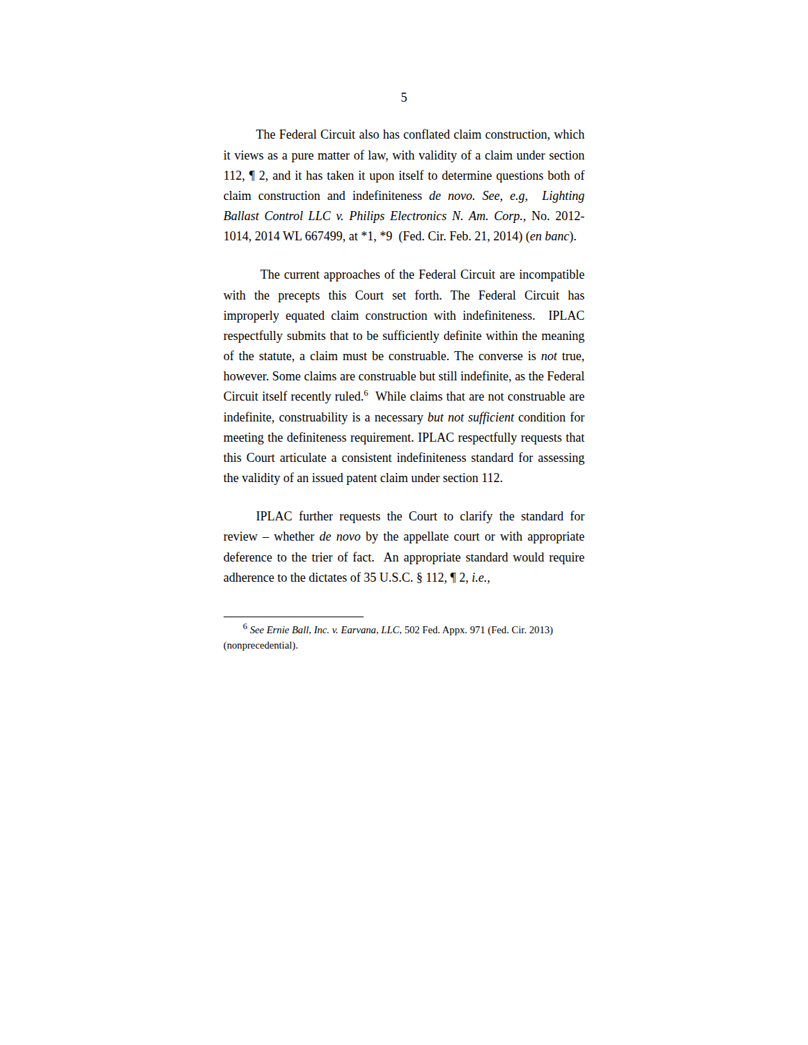5
The Federal Circuit also has conflated claim construction, which it views as a pure matter of law, with validity of a claim under section 112, ¶ 2, and it has taken it upon itself to determine questions both of claim construction and indefiniteness de novo. See, e.g, Lighting Ballast Control LLC v. Philips Electronics N. Am. Corp., No. 2012-1014, 2014 WL 667499, at *1, *9 (Fed. Cir. Feb. 21, 2014) (en banc).
The current approaches of the Federal Circuit are incompatible with the precepts this Court set forth. The Federal Circuit has improperly equated claim construction with indefiniteness. IPLAC respectfully submits that to be sufficiently definite within the meaning of the statute, a claim must be construable. The converse is not true, however. Some claims are construable but still indefinite, as the Federal Circuit itself recently ruled.6 While claims that are not construable are indefinite, construability is a necessary but not sufficient condition for meeting the definiteness requirement. IPLAC respectfully requests that this Court articulate a consistent indefiniteness standard for assessing the validity of an issued patent claim under section 112.
IPLAC further requests the Court to clarify the standard for review – whether de novo by the appellate court or with appropriate deference to the trier of fact. An appropriate standard would require adherence to the dictates of 35 U.S.C. § 112, ¶ 2, i.e.,
6 See Ernie Ball, Inc. v. Earvana, LLC, 502 Fed. Appx. 971 (Fed. Cir. 2013) (nonprecedential).